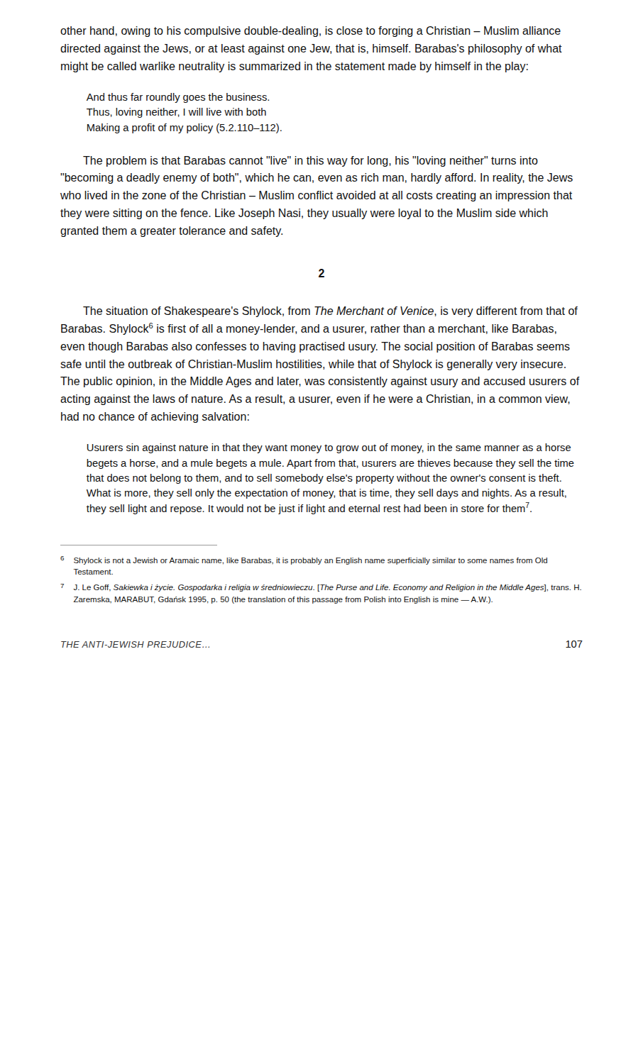other hand, owing to his compulsive double-dealing, is close to forging a Christian – Muslim alliance directed against the Jews, or at least against one Jew, that is, himself. Barabas's philosophy of what might be called warlike neutrality is summarized in the statement made by himself in the play:
And thus far roundly goes the business.
Thus, loving neither, I will live with both
Making a profit of my policy (5.2.110–112).
The problem is that Barabas cannot "live" in this way for long, his "loving neither" turns into "becoming a deadly enemy of both", which he can, even as rich man, hardly afford. In reality, the Jews who lived in the zone of the Christian – Muslim conflict avoided at all costs creating an impression that they were sitting on the fence. Like Joseph Nasi, they usually were loyal to the Muslim side which granted them a greater tolerance and safety.
2
The situation of Shakespeare's Shylock, from The Merchant of Venice, is very different from that of Barabas. Shylock6 is first of all a money-lender, and a usurer, rather than a merchant, like Barabas, even though Barabas also confesses to having practised usury. The social position of Barabas seems safe until the outbreak of Christian-Muslim hostilities, while that of Shylock is generally very insecure. The public opinion, in the Middle Ages and later, was consistently against usury and accused usurers of acting against the laws of nature. As a result, a usurer, even if he were a Christian, in a common view, had no chance of achieving salvation:
Usurers sin against nature in that they want money to grow out of money, in the same manner as a horse begets a horse, and a mule begets a mule. Apart from that, usurers are thieves because they sell the time that does not belong to them, and to sell somebody else's property without the owner's consent is theft. What is more, they sell only the expectation of money, that is time, they sell days and nights. As a result, they sell light and repose. It would not be just if light and eternal rest had been in store for them7.
6 Shylock is not a Jewish or Aramaic name, like Barabas, it is probably an English name superficially similar to some names from Old Testament.
7 J. Le Goff, Sakiewka i życie. Gospodarka i religia w średniowieczu. [The Purse and Life. Economy and Religion in the Middle Ages], trans. H. Zaremska, MARABUT, Gdańsk 1995, p. 50 (the translation of this passage from Polish into English is mine — A.W.).
The Anti-Jewish Prejudice… 107